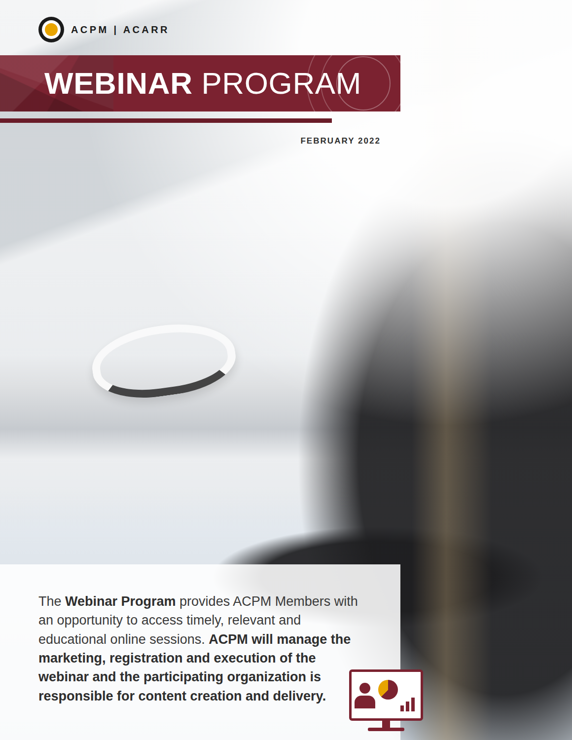ACPM | ACARR
WEBINAR PROGRAM
FEBRUARY 2022
The Webinar Program provides ACPM Members with an opportunity to access timely, relevant and educational online sessions. ACPM will manage the marketing, registration and execution of the webinar and the participating organization is responsible for content creation and delivery.